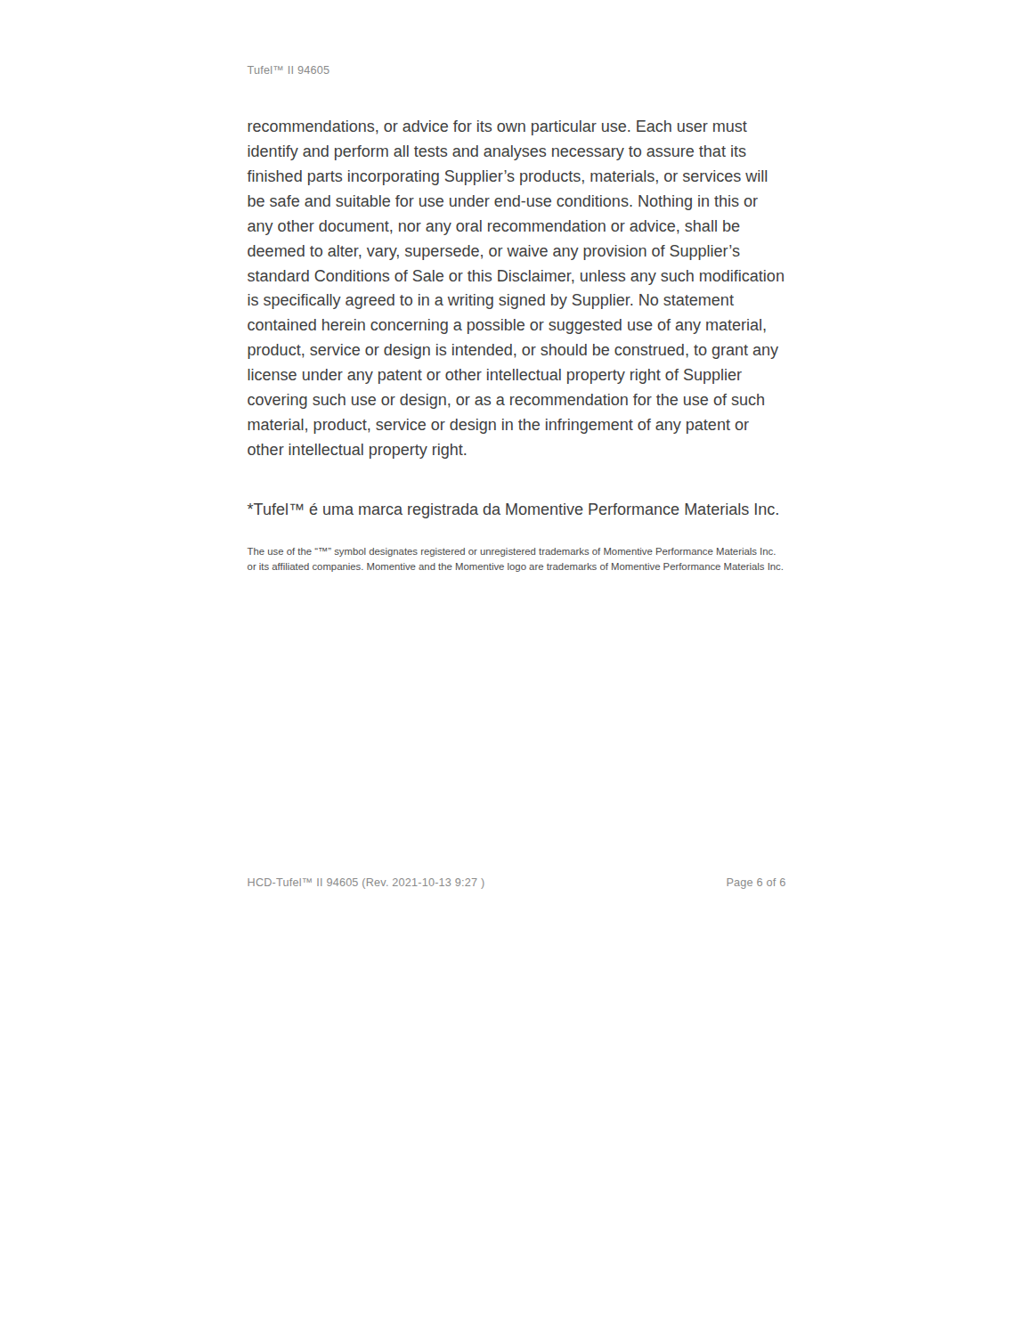Tufel™ II 94605
recommendations, or advice for its own particular use. Each user must identify and perform all tests and analyses necessary to assure that its finished parts incorporating Supplier’s products, materials, or services will be safe and suitable for use under end-use conditions. Nothing in this or any other document, nor any oral recommendation or advice, shall be deemed to alter, vary, supersede, or waive any provision of Supplier’s standard Conditions of Sale or this Disclaimer, unless any such modification is specifically agreed to in a writing signed by Supplier. No statement contained herein concerning a possible or suggested use of any material, product, service or design is intended, or should be construed, to grant any license under any patent or other intellectual property right of Supplier covering such use or design, or as a recommendation for the use of such material, product, service or design in the infringement of any patent or other intellectual property right.
*Tufel™ é uma marca registrada da Momentive Performance Materials Inc.
The use of the “™” symbol designates registered or unregistered trademarks of Momentive Performance Materials Inc. or its affiliated companies. Momentive and the Momentive logo are trademarks of Momentive Performance Materials Inc.
HCD-Tufel™ II 94605 (Rev. 2021-10-13 9:27 ) Page 6 of 6